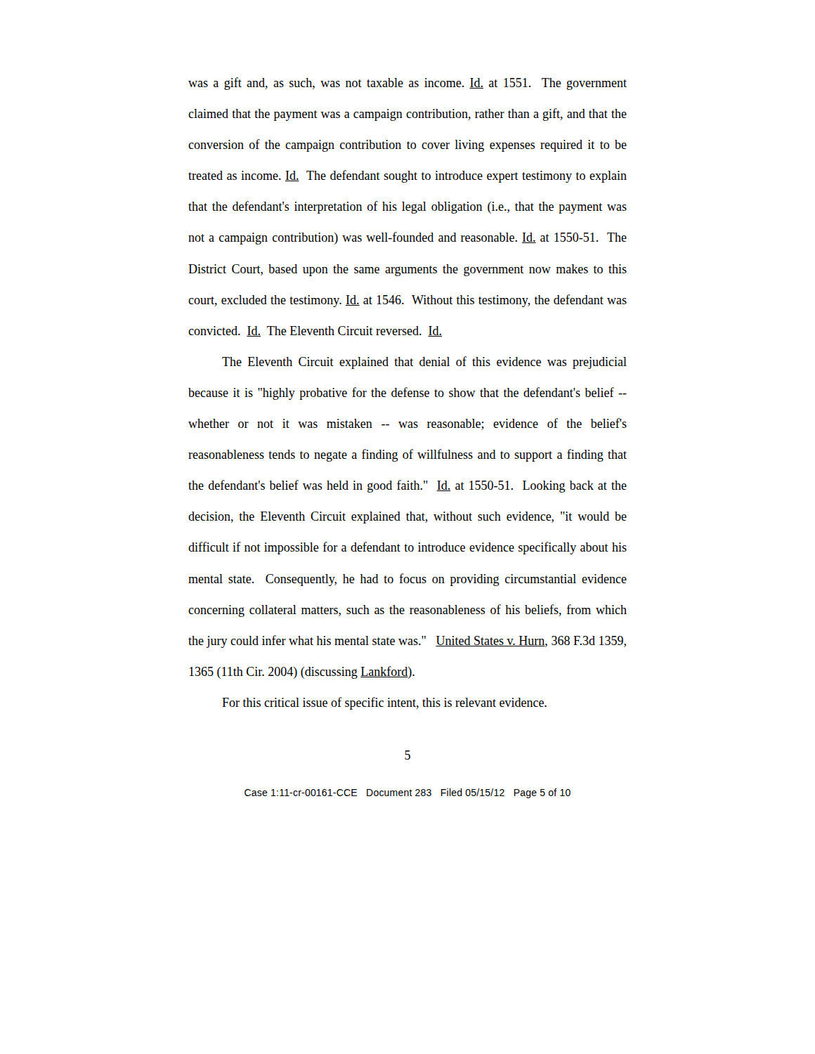was a gift and, as such, was not taxable as income. Id. at 1551. The government claimed that the payment was a campaign contribution, rather than a gift, and that the conversion of the campaign contribution to cover living expenses required it to be treated as income. Id. The defendant sought to introduce expert testimony to explain that the defendant's interpretation of his legal obligation (i.e., that the payment was not a campaign contribution) was well-founded and reasonable. Id. at 1550-51. The District Court, based upon the same arguments the government now makes to this court, excluded the testimony. Id. at 1546. Without this testimony, the defendant was convicted. Id. The Eleventh Circuit reversed. Id.
The Eleventh Circuit explained that denial of this evidence was prejudicial because it is "highly probative for the defense to show that the defendant's belief -- whether or not it was mistaken -- was reasonable; evidence of the belief's reasonableness tends to negate a finding of willfulness and to support a finding that the defendant's belief was held in good faith." Id. at 1550-51. Looking back at the decision, the Eleventh Circuit explained that, without such evidence, "it would be difficult if not impossible for a defendant to introduce evidence specifically about his mental state. Consequently, he had to focus on providing circumstantial evidence concerning collateral matters, such as the reasonableness of his beliefs, from which the jury could infer what his mental state was." United States v. Hurn, 368 F.3d 1359, 1365 (11th Cir. 2004) (discussing Lankford).
For this critical issue of specific intent, this is relevant evidence.
5
Case 1:11-cr-00161-CCE Document 283 Filed 05/15/12 Page 5 of 10